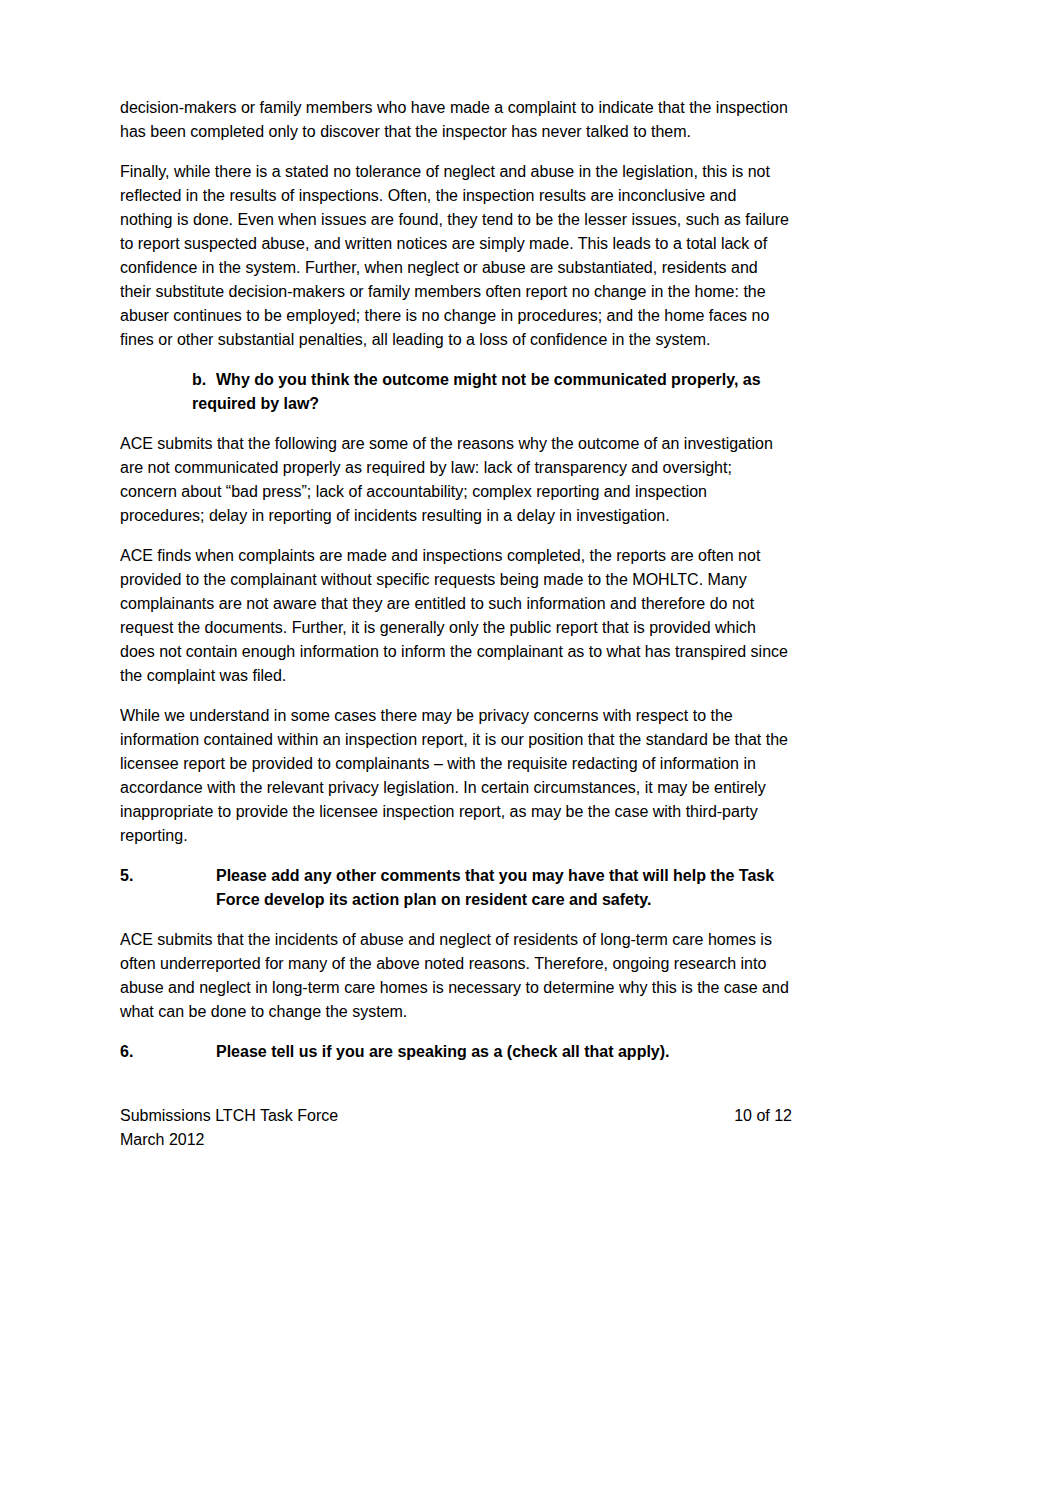decision-makers or family members who have made a complaint to indicate that the inspection has been completed only to discover that the inspector has never talked to them.
Finally, while there is a stated no tolerance of neglect and abuse in the legislation, this is not reflected in the results of inspections. Often, the inspection results are inconclusive and nothing is done. Even when issues are found, they tend to be the lesser issues, such as failure to report suspected abuse, and written notices are simply made. This leads to a total lack of confidence in the system. Further, when neglect or abuse are substantiated, residents and their substitute decision-makers or family members often report no change in the home: the abuser continues to be employed; there is no change in procedures; and the home faces no fines or other substantial penalties, all leading to a loss of confidence in the system.
b. Why do you think the outcome might not be communicated properly, as required by law?
ACE submits that the following are some of the reasons why the outcome of an investigation are not communicated properly as required by law: lack of transparency and oversight; concern about “bad press”; lack of accountability; complex reporting and inspection procedures; delay in reporting of incidents resulting in a delay in investigation.
ACE finds when complaints are made and inspections completed, the reports are often not provided to the complainant without specific requests being made to the MOHLTC. Many complainants are not aware that they are entitled to such information and therefore do not request the documents. Further, it is generally only the public report that is provided which does not contain enough information to inform the complainant as to what has transpired since the complaint was filed.
While we understand in some cases there may be privacy concerns with respect to the information contained within an inspection report, it is our position that the standard be that the licensee report be provided to complainants – with the requisite redacting of information in accordance with the relevant privacy legislation. In certain circumstances, it may be entirely inappropriate to provide the licensee inspection report, as may be the case with third-party reporting.
5. Please add any other comments that you may have that will help the Task Force develop its action plan on resident care and safety.
ACE submits that the incidents of abuse and neglect of residents of long-term care homes is often underreported for many of the above noted reasons. Therefore, ongoing research into abuse and neglect in long-term care homes is necessary to determine why this is the case and what can be done to change the system.
6. Please tell us if you are speaking as a (check all that apply).
Submissions LTCH Task Force
March 2012
10 of 12